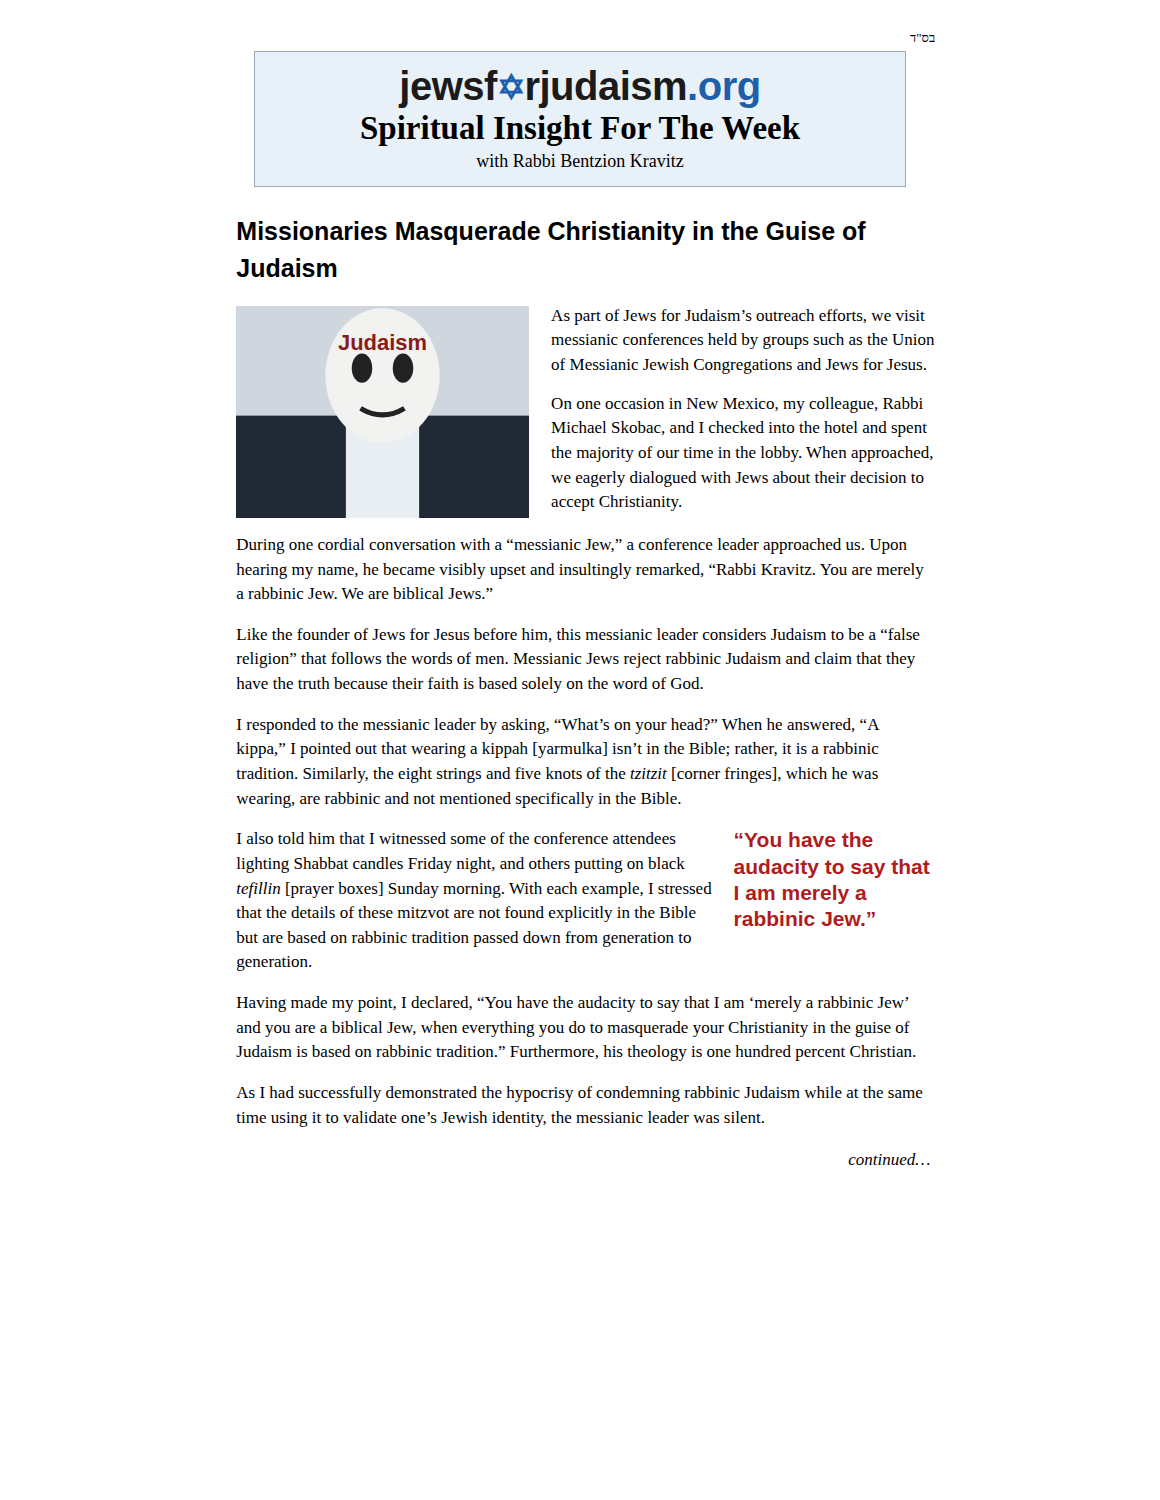בס"ד
jewsf✡rjudaism.org
Spiritual Insight For The Week
with Rabbi Bentzion Kravitz
Missionaries Masquerade Christianity in the Guise of Judaism
As part of Jews for Judaism’s outreach efforts, we visit messianic conferences held by groups such as the Union of Messianic Jewish Congregations and Jews for Jesus.
On one occasion in New Mexico, my colleague, Rabbi Michael Skobac, and I checked into the hotel and spent the majority of our time in the lobby. When approached, we eagerly dialogued with Jews about their decision to accept Christianity.
During one cordial conversation with a “messianic Jew,” a conference leader approached us. Upon hearing my name, he became visibly upset and insultingly remarked, “Rabbi Kravitz. You are merely a rabbinic Jew. We are biblical Jews.”
Like the founder of Jews for Jesus before him, this messianic leader considers Judaism to be a “false religion” that follows the words of men. Messianic Jews reject rabbinic Judaism and claim that they have the truth because their faith is based solely on the word of God.
I responded to the messianic leader by asking, “What’s on your head?” When he answered, “A kippa,” I pointed out that wearing a kippah [yarmulka] isn’t in the Bible; rather, it is a rabbinic tradition. Similarly, the eight strings and five knots of the tzitzit [corner fringes], which he was wearing, are rabbinic and not mentioned specifically in the Bible.
“You have the audacity to say that I am merely a rabbinic Jew.”
I also told him that I witnessed some of the conference attendees lighting Shabbat candles Friday night, and others putting on black tefillin [prayer boxes] Sunday morning. With each example, I stressed that the details of these mitzvot are not found explicitly in the Bible but are based on rabbinic tradition passed down from generation to generation.
Having made my point, I declared, “You have the audacity to say that I am ‘merely a rabbinic Jew’ and you are a biblical Jew, when everything you do to masquerade your Christianity in the guise of Judaism is based on rabbinic tradition.” Furthermore, his theology is one hundred percent Christian.
As I had successfully demonstrated the hypocrisy of condemning rabbinic Judaism while at the same time using it to validate one’s Jewish identity, the messianic leader was silent.
continued…